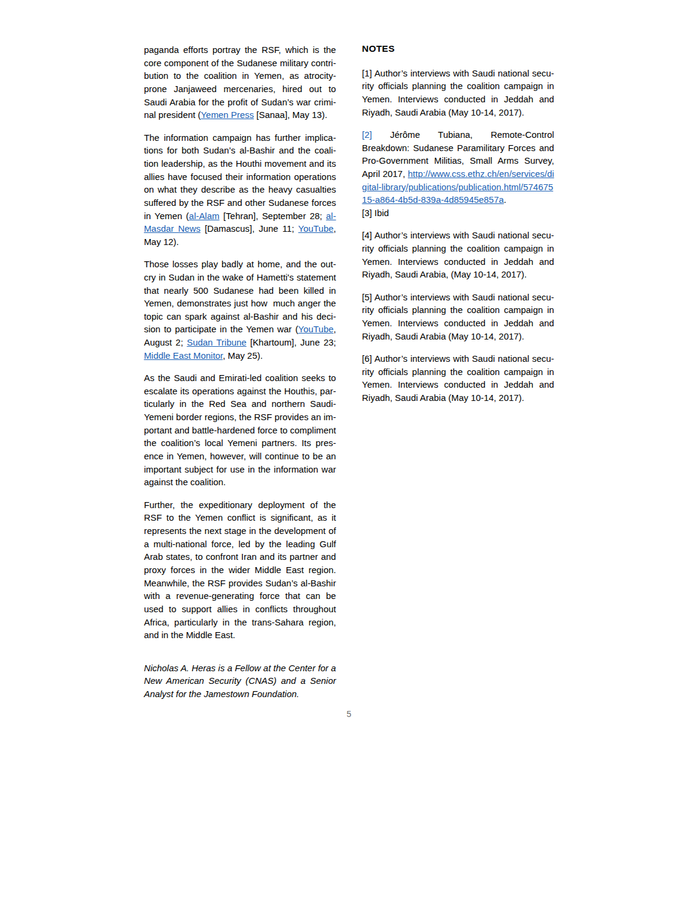paganda efforts portray the RSF, which is the core component of the Sudanese military contribution to the coalition in Yemen, as atrocity-prone Janjaweed mercenaries, hired out to Saudi Arabia for the profit of Sudan’s war criminal president (Yemen Press [Sanaa], May 13).
The information campaign has further implications for both Sudan’s al-Bashir and the coalition leadership, as the Houthi movement and its allies have focused their information operations on what they describe as the heavy casualties suffered by the RSF and other Sudanese forces in Yemen (al-Alam [Tehran], September 28; al-Masdar News [Damascus], June 11; YouTube, May 12).
Those losses play badly at home, and the outcry in Sudan in the wake of Hametti's statement that nearly 500 Sudanese had been killed in Yemen, demonstrates just how much anger the topic can spark against al-Bashir and his decision to participate in the Yemen war (YouTube, August 2; Sudan Tribune [Khartoum], June 23; Middle East Monitor, May 25).
As the Saudi and Emirati-led coalition seeks to escalate its operations against the Houthis, particularly in the Red Sea and northern Saudi-Yemeni border regions, the RSF provides an important and battle-hardened force to compliment the coalition’s local Yemeni partners. Its presence in Yemen, however, will continue to be an important subject for use in the information war against the coalition.
Further, the expeditionary deployment of the RSF to the Yemen conflict is significant, as it represents the next stage in the development of a multi-national force, led by the leading Gulf Arab states, to confront Iran and its partner and proxy forces in the wider Middle East region. Meanwhile, the RSF provides Sudan’s al-Bashir with a revenue-generating force that can be used to support allies in conflicts throughout Africa, particularly in the trans-Sahara region, and in the Middle East.
Nicholas A. Heras is a Fellow at the Center for a New American Security (CNAS) and a Senior Analyst for the Jamestown Foundation.
NOTES
[1] Author’s interviews with Saudi national security officials planning the coalition campaign in Yemen. Interviews conducted in Jeddah and Riyadh, Saudi Arabia (May 10-14, 2017).
[2] Jérôme Tubiana, Remote-Control Breakdown: Sudanese Paramilitary Forces and Pro-Government Militias, Small Arms Survey, April 2017, http://www.css.ethz.ch/en/services/digital-library/publications/publication.html/57467515-a864-4b5d-839a-4d85945e857a.
[3] Ibid
[4] Author’s interviews with Saudi national security officials planning the coalition campaign in Yemen. Interviews conducted in Jeddah and Riyadh, Saudi Arabia, (May 10-14, 2017).
[5] Author’s interviews with Saudi national security officials planning the coalition campaign in Yemen. Interviews conducted in Jeddah and Riyadh, Saudi Arabia (May 10-14, 2017).
[6] Author’s interviews with Saudi national security officials planning the coalition campaign in Yemen. Interviews conducted in Jeddah and Riyadh, Saudi Arabia (May 10-14, 2017).
5